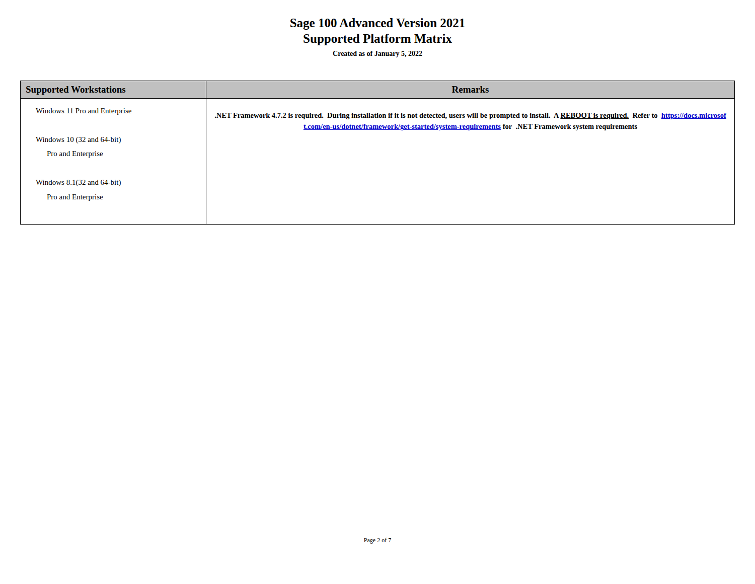Sage 100 Advanced Version 2021
Supported Platform Matrix
Created as of January 5, 2022
| Supported Workstations | Remarks |
| --- | --- |
| Windows 11 Pro and Enterprise Windows 10 (32 and 64-bit) Pro and Enterprise Windows 8.1(32 and 64-bit) Pro and Enterprise | .NET Framework 4.7.2 is required. During installation if it is not detected, users will be prompted to install. A REBOOT is required. Refer to https://docs.microsoft.com/en-us/dotnet/framework/get-started/system-requirements for .NET Framework system requirements |
Page 2 of 7